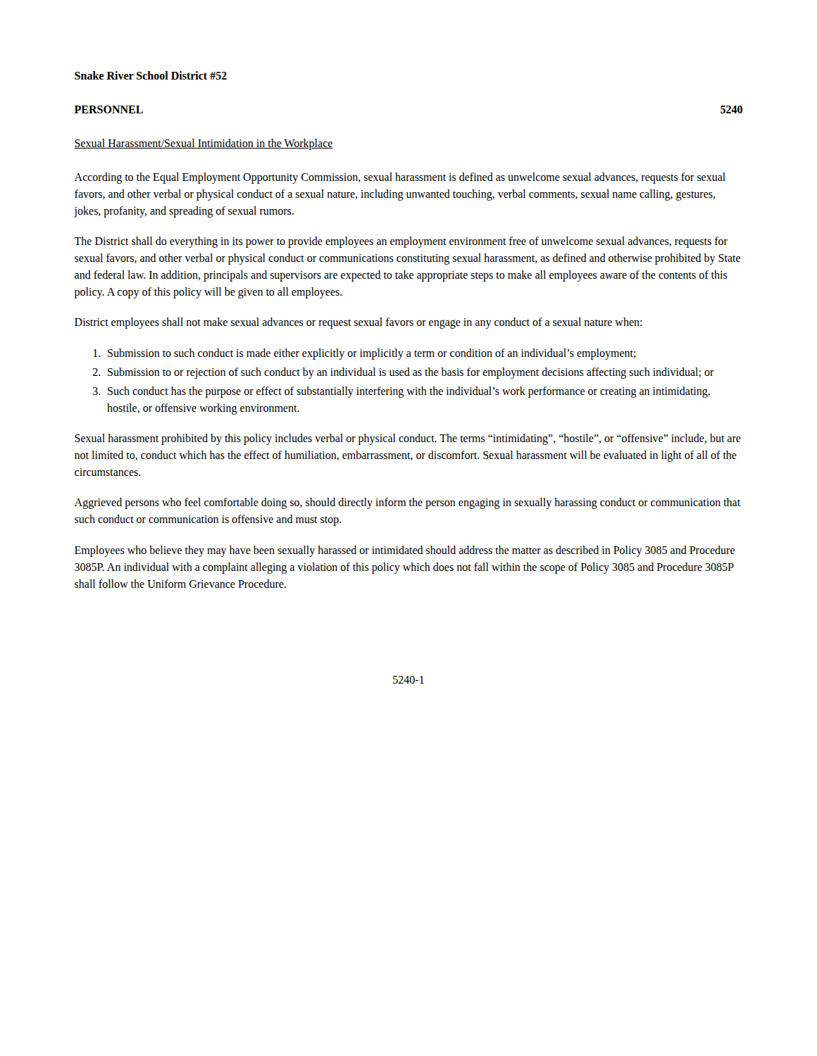Snake River School District #52
PERSONNEL 5240
Sexual Harassment/Sexual Intimidation in the Workplace
According to the Equal Employment Opportunity Commission, sexual harassment is defined as unwelcome sexual advances, requests for sexual favors, and other verbal or physical conduct of a sexual nature, including unwanted touching, verbal comments, sexual name calling, gestures, jokes, profanity, and spreading of sexual rumors.
The District shall do everything in its power to provide employees an employment environment free of unwelcome sexual advances, requests for sexual favors, and other verbal or physical conduct or communications constituting sexual harassment, as defined and otherwise prohibited by State and federal law. In addition, principals and supervisors are expected to take appropriate steps to make all employees aware of the contents of this policy. A copy of this policy will be given to all employees.
District employees shall not make sexual advances or request sexual favors or engage in any conduct of a sexual nature when:
Submission to such conduct is made either explicitly or implicitly a term or condition of an individual’s employment;
Submission to or rejection of such conduct by an individual is used as the basis for employment decisions affecting such individual; or
Such conduct has the purpose or effect of substantially interfering with the individual’s work performance or creating an intimidating, hostile, or offensive working environment.
Sexual harassment prohibited by this policy includes verbal or physical conduct. The terms “intimidating”, “hostile”, or “offensive” include, but are not limited to, conduct which has the effect of humiliation, embarrassment, or discomfort. Sexual harassment will be evaluated in light of all of the circumstances.
Aggrieved persons who feel comfortable doing so, should directly inform the person engaging in sexually harassing conduct or communication that such conduct or communication is offensive and must stop.
Employees who believe they may have been sexually harassed or intimidated should address the matter as described in Policy 3085 and Procedure 3085P. An individual with a complaint alleging a violation of this policy which does not fall within the scope of Policy 3085 and Procedure 3085P shall follow the Uniform Grievance Procedure.
5240-1